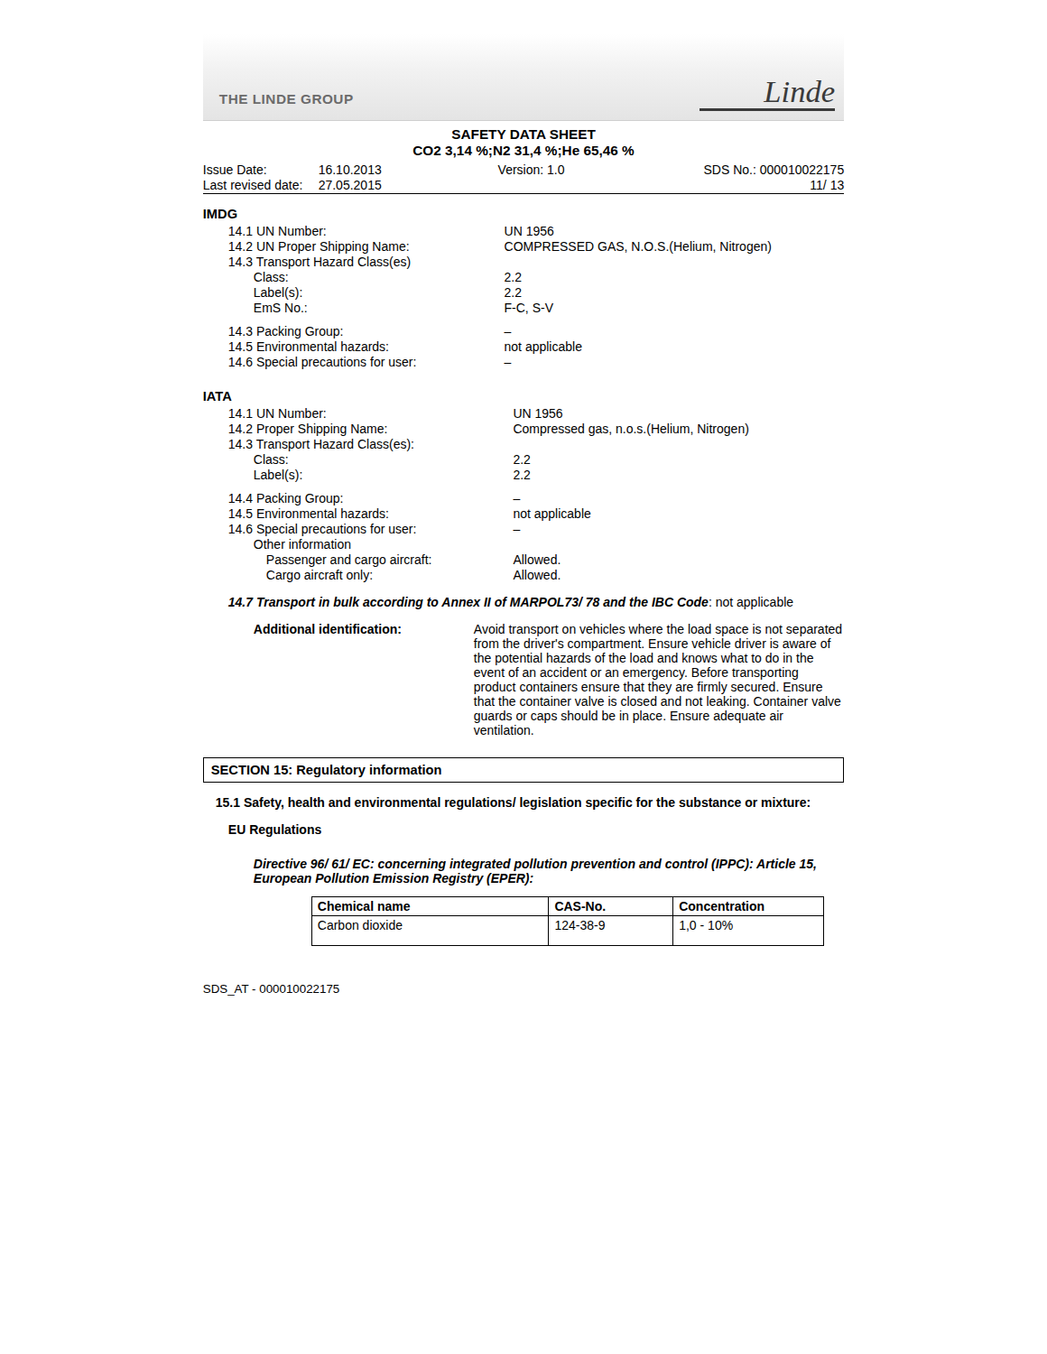THE LINDE GROUP
Linde
SAFETY DATA SHEET
CO2 3,14 %;N2 31,4 %;He 65,46 %
| Issue Date: | 16.10.2013 | Version: 1.0 | SDS No.: 000010022175 |
| Last revised date: | 27.05.2015 | | 11/ 13 |
IMDG
| 14.1 UN Number: | UN 1956 |
| 14.2 UN Proper Shipping Name: | COMPRESSED GAS, N.O.S.(Helium, Nitrogen) |
| 14.3 Transport Hazard Class(es) | |
| Class: | 2.2 |
| Label(s): | 2.2 |
| EmS No.: | F-C, S-V |
| 14.3 Packing Group: | – |
| 14.5 Environmental hazards: | not applicable |
| 14.6 Special precautions for user: | – |
IATA
| 14.1 UN Number: | UN 1956 |
| 14.2 Proper Shipping Name: | Compressed gas, n.o.s.(Helium, Nitrogen) |
| 14.3 Transport Hazard Class(es): | |
| Class: | 2.2 |
| Label(s): | 2.2 |
| 14.4 Packing Group: | – |
| 14.5 Environmental hazards: | not applicable |
| 14.6 Special precautions for user: | – |
| Other information | |
| Passenger and cargo aircraft: | Allowed. |
| Cargo aircraft only: | Allowed. |
14.7 Transport in bulk according to Annex II of MARPOL73/ 78 and the IBC Code: not applicable
Additional identification:
Avoid transport on vehicles where the load space is not separated from the driver's compartment. Ensure vehicle driver is aware of the potential hazards of the load and knows what to do in the event of an accident or an emergency. Before transporting product containers ensure that they are firmly secured. Ensure that the container valve is closed and not leaking. Container valve guards or caps should be in place. Ensure adequate air ventilation.
SECTION 15: Regulatory information
15.1 Safety, health and environmental regulations/ legislation specific for the substance or mixture:
EU Regulations
Directive 96/ 61/ EC: concerning integrated pollution prevention and control (IPPC): Article 15, European Pollution Emission Registry (EPER):
| Chemical name | CAS-No. | Concentration |
| --- | --- | --- |
| Carbon dioxide | 124-38-9 | 1,0 - 10% |
SDS_AT - 000010022175